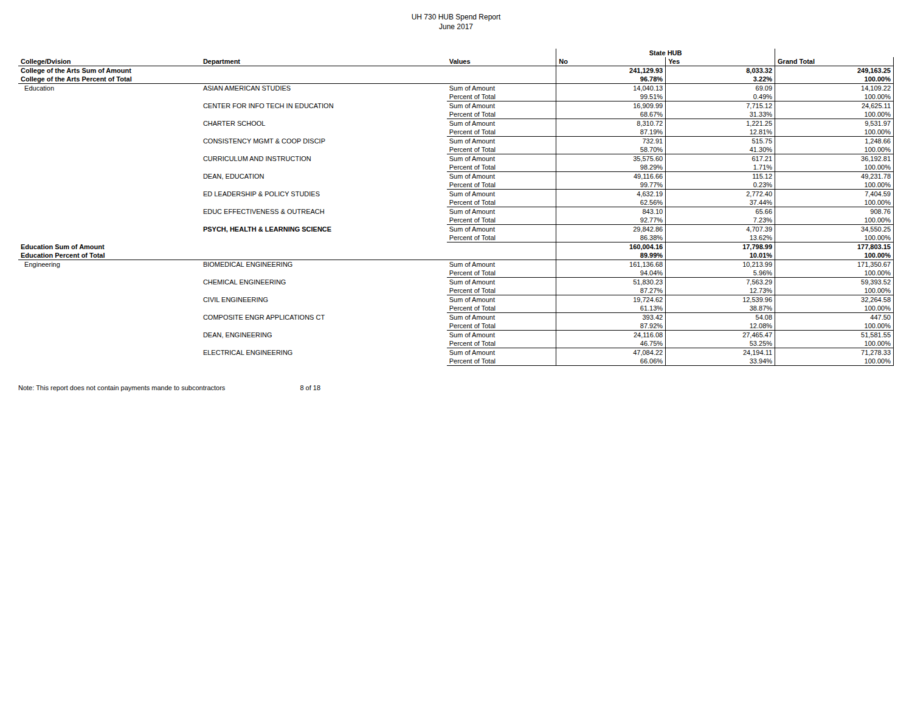UH 730 HUB Spend Report
June 2017
| | | | State HUB | |
| College/Dvision | Department | Values | No | Yes | Grand Total |
| College of the Arts Sum of Amount | | | 241,129.93 | 8,033.32 | 249,163.25 |
| College of the Arts Percent of Total | | | 96.78% | 3.22% | 100.00% |
| Education | ASIAN AMERICAN STUDIES | Sum of Amount | 14,040.13 | 69.09 | 14,109.22 |
| | | Percent of Total | 99.51% | 0.49% | 100.00% |
| | CENTER FOR INFO TECH IN EDUCATION | Sum of Amount | 16,909.99 | 7,715.12 | 24,625.11 |
| | | Percent of Total | 68.67% | 31.33% | 100.00% |
| | CHARTER SCHOOL | Sum of Amount | 8,310.72 | 1,221.25 | 9,531.97 |
| | | Percent of Total | 87.19% | 12.81% | 100.00% |
| | CONSISTENCY MGMT & COOP DISCIP | Sum of Amount | 732.91 | 515.75 | 1,248.66 |
| | | Percent of Total | 58.70% | 41.30% | 100.00% |
| | CURRICULUM AND INSTRUCTION | Sum of Amount | 35,575.60 | 617.21 | 36,192.81 |
| | | Percent of Total | 98.29% | 1.71% | 100.00% |
| | DEAN, EDUCATION | Sum of Amount | 49,116.66 | 115.12 | 49,231.78 |
| | | Percent of Total | 99.77% | 0.23% | 100.00% |
| | ED LEADERSHIP & POLICY STUDIES | Sum of Amount | 4,632.19 | 2,772.40 | 7,404.59 |
| | | Percent of Total | 62.56% | 37.44% | 100.00% |
| | EDUC EFFECTIVENESS & OUTREACH | Sum of Amount | 843.10 | 65.66 | 908.76 |
| | | Percent of Total | 92.77% | 7.23% | 100.00% |
| | PSYCH, HEALTH & LEARNING SCIENCE | Sum of Amount | 29,842.86 | 4,707.39 | 34,550.25 |
| | | Percent of Total | 86.38% | 13.62% | 100.00% |
| Education Sum of Amount | | | 160,004.16 | 17,798.99 | 177,803.15 |
| Education Percent of Total | | | 89.99% | 10.01% | 100.00% |
| Engineering | BIOMEDICAL ENGINEERING | Sum of Amount | 161,136.68 | 10,213.99 | 171,350.67 |
| | | Percent of Total | 94.04% | 5.96% | 100.00% |
| | CHEMICAL ENGINEERING | Sum of Amount | 51,830.23 | 7,563.29 | 59,393.52 |
| | | Percent of Total | 87.27% | 12.73% | 100.00% |
| | CIVIL ENGINEERING | Sum of Amount | 19,724.62 | 12,539.96 | 32,264.58 |
| | | Percent of Total | 61.13% | 38.87% | 100.00% |
| | COMPOSITE ENGR APPLICATIONS CT | Sum of Amount | 393.42 | 54.08 | 447.50 |
| | | Percent of Total | 87.92% | 12.08% | 100.00% |
| | DEAN, ENGINEERING | Sum of Amount | 24,116.08 | 27,465.47 | 51,581.55 |
| | | Percent of Total | 46.75% | 53.25% | 100.00% |
| | ELECTRICAL ENGINEERING | Sum of Amount | 47,084.22 | 24,194.11 | 71,278.33 |
| | | Percent of Total | 66.06% | 33.94% | 100.00% |
Note: This report does not contain payments mande to subcontractors 8 of 18